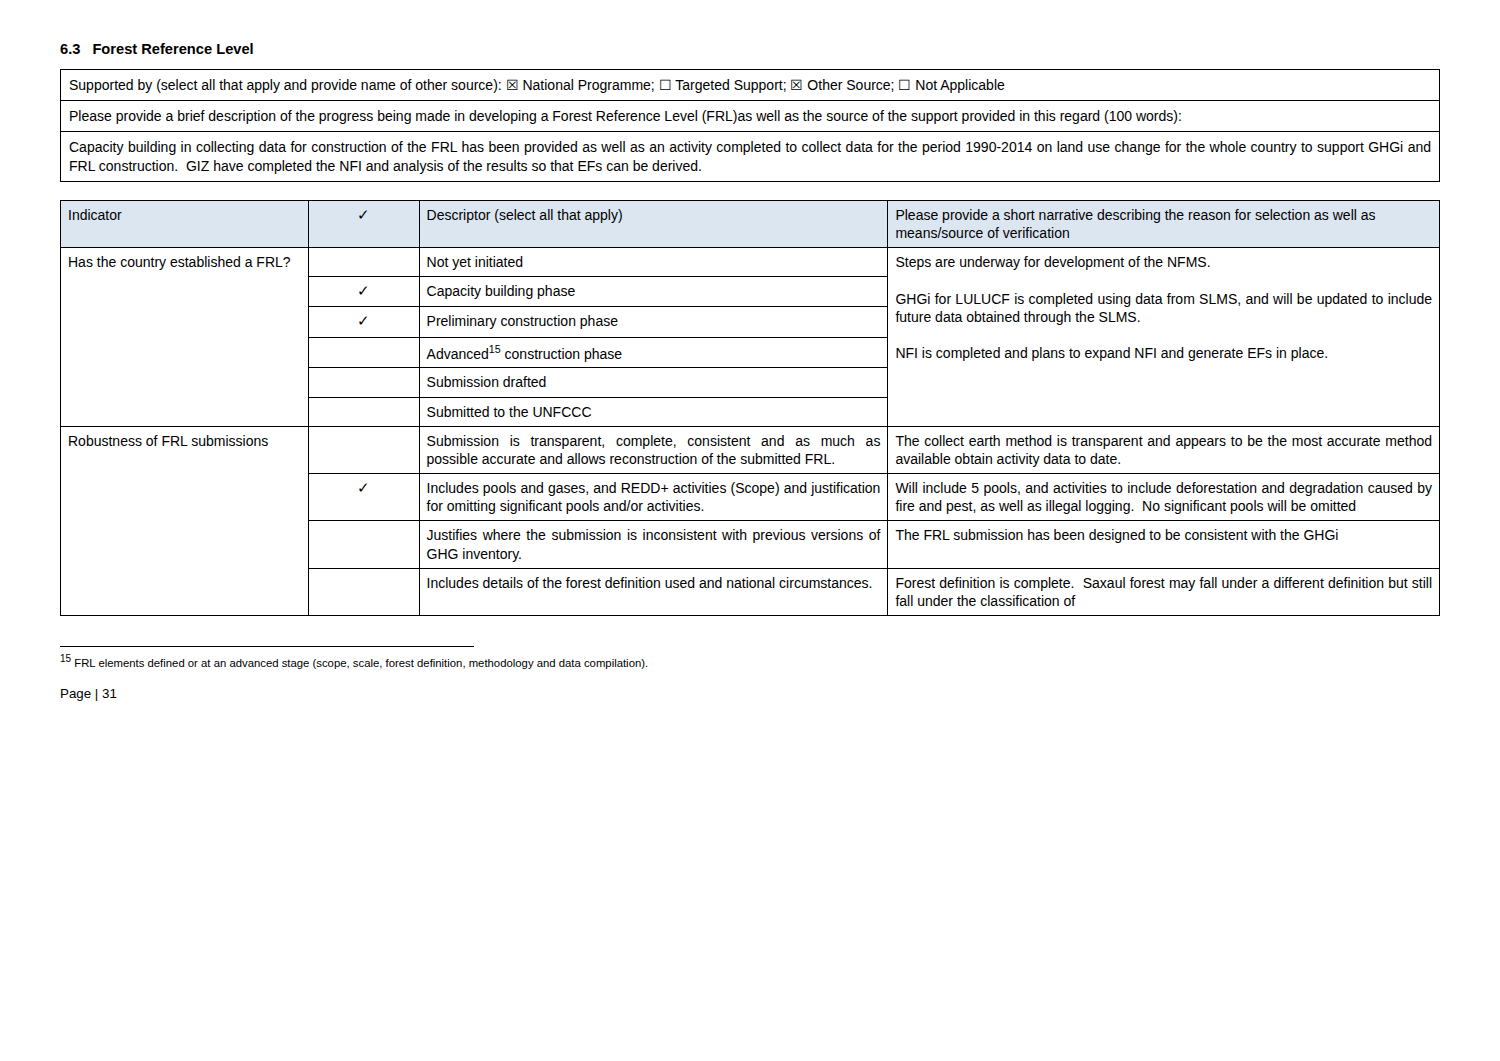6.3 Forest Reference Level
| Supported by (select all that apply and provide name of other source): ☒ National Programme; ☐ Targeted Support; ☒ Other Source; ☐ Not Applicable |
| Please provide a brief description of the progress being made in developing a Forest Reference Level (FRL)as well as the source of the support provided in this regard (100 words): |
| Capacity building in collecting data for construction of the FRL has been provided as well as an activity completed to collect data for the period 1990-2014 on land use change for the whole country to support GHGi and FRL construction. GIZ have completed the NFI and analysis of the results so that EFs can be derived. |
| Indicator | ✓ | Descriptor (select all that apply) | Please provide a short narrative describing the reason for selection as well as means/source of verification |
| Has the country established a FRL? | | Not yet initiated | Steps are underway for development of the NFMS. GHGi for LULUCF is completed using data from SLMS, and will be updated to include future data obtained through the SLMS. NFI is completed and plans to expand NFI and generate EFs in place. |
| ✓ | Capacity building phase |
| ✓ | Preliminary construction phase |
| | Advanced 15 construction phase |
| | Submission drafted |
| | Submitted to the UNFCCC |
| Robustness of FRL submissions | | Submission is transparent, complete, consistent and as much as possible accurate and allows reconstruction of the submitted FRL. | The collect earth method is transparent and appears to be the most accurate method available obtain activity data to date. |
| ✓ | Includes pools and gases, and REDD+ activities (Scope) and justification for omitting significant pools and/or activities. | Will include 5 pools, and activities to include deforestation and degradation caused by fire and pest, as well as illegal logging. No significant pools will be omitted |
| | Justifies where the submission is inconsistent with previous versions of GHG inventory. | The FRL submission has been designed to be consistent with the GHGi |
| | Includes details of the forest definition used and national circumstances. | Forest definition is complete. Saxaul forest may fall under a different definition but still fall under the classification of |
15 FRL elements defined or at an advanced stage (scope, scale, forest definition, methodology and data compilation).
Page | 31